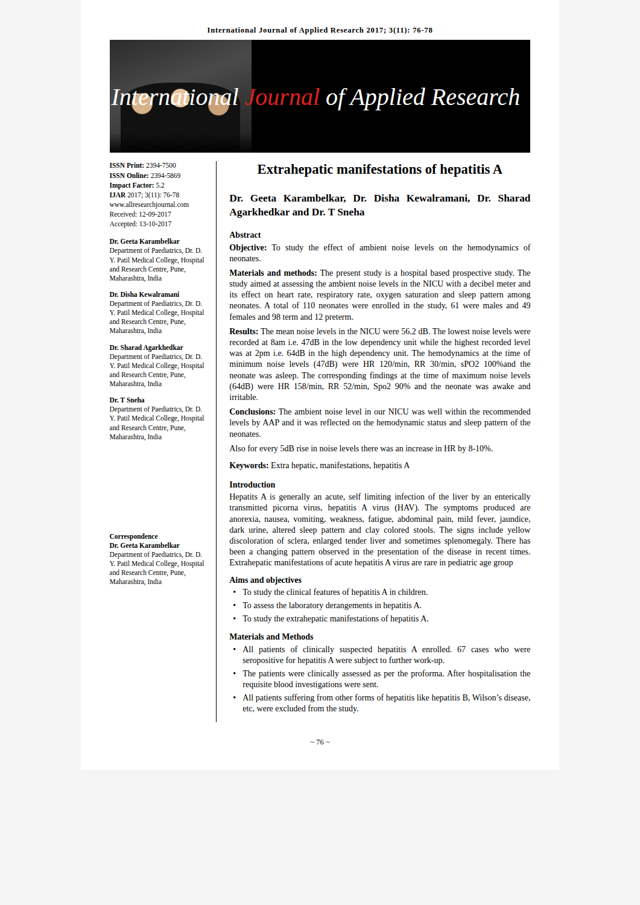International Journal of Applied Research 2017; 3(11): 76-78
International Journal of Applied Research
ISSN Print: 2394-7500
ISSN Online: 2394-5869
Impact Factor: 5.2
IJAR 2017; 3(11): 76-78
www.allresearchjournal.com
Received: 12-09-2017
Accepted: 13-10-2017
Dr. Geeta Karambelkar
Department of Paediatrics, Dr. D. Y. Patil Medical College, Hospital and Research Centre, Pune, Maharashtra, India
Dr. Disha Kewalramani
Department of Paediatrics, Dr. D. Y. Patil Medical College, Hospital and Research Centre, Pune, Maharashtra, India
Dr. Sharad Agarkhedkar
Department of Paediatrics, Dr. D. Y. Patil Medical College, Hospital and Research Centre, Pune, Maharashtra, India
Dr. T Sneha
Department of Paediatrics, Dr. D. Y. Patil Medical College, Hospital and Research Centre, Pune, Maharashtra, India
Correspondence
Dr. Geeta Karambelkar
Department of Paediatrics, Dr. D. Y. Patil Medical College, Hospital and Research Centre, Pune, Maharashtra, India
Extrahepatic manifestations of hepatitis A
Dr. Geeta Karambelkar, Dr. Disha Kewalramani, Dr. Sharad Agarkhedkar and Dr. T Sneha
Abstract
Objective: To study the effect of ambient noise levels on the hemodynamics of neonates.
Materials and methods: The present study is a hospital based prospective study. The study aimed at assessing the ambient noise levels in the NICU with a decibel meter and its effect on heart rate, respiratory rate, oxygen saturation and sleep pattern among neonates. A total of 110 neonates were enrolled in the study, 61 were males and 49 females and 98 term and 12 preterm.
Results: The mean noise levels in the NICU were 56.2 dB. The lowest noise levels were recorded at 8am i.e. 47dB in the low dependency unit while the highest recorded level was at 2pm i.e. 64dB in the high dependency unit. The hemodynamics at the time of minimum noise levels (47dB) were HR 120/min, RR 30/min, sPO2 100%and the neonate was asleep. The corresponding findings at the time of maximum noise levels (64dB) were HR 158/min, RR 52/min, Spo2 90% and the neonate was awake and irritable.
Conclusions: The ambient noise level in our NICU was well within the recommended levels by AAP and it was reflected on the hemodynamic status and sleep pattern of the neonates.
Also for every 5dB rise in noise levels there was an increase in HR by 8-10%.
Keywords: Extra hepatic, manifestations, hepatitis A
Introduction
Hepatits A is generally an acute, self limiting infection of the liver by an enterically transmitted picorna virus, hepatitis A virus (HAV). The symptoms produced are anorexia, nausea, vomiting, weakness, fatigue, abdominal pain, mild fever, jaundice, dark urine, altered sleep pattern and clay colored stools. The signs include yellow discoloration of sclera, enlarged tender liver and sometimes splenomegaly. There has been a changing pattern observed in the presentation of the disease in recent times. Extrahepatic manifestations of acute hepatitis A virus are rare in pediatric age group
Aims and objectives
To study the clinical features of hepatitis A in children.
To assess the laboratory derangements in hepatitis A.
To study the extrahepatic manifestations of hepatitis A.
Materials and Methods
All patients of clinically suspected hepatitis A enrolled. 67 cases who were seropositive for hepatitis A were subject to further work-up.
The patients were clinically assessed as per the proforma. After hospitalisation the requisite blood investigations were sent.
All patients suffering from other forms of hepatitis like hepatitis B, Wilson’s disease, etc, were excluded from the study.
~ 76 ~